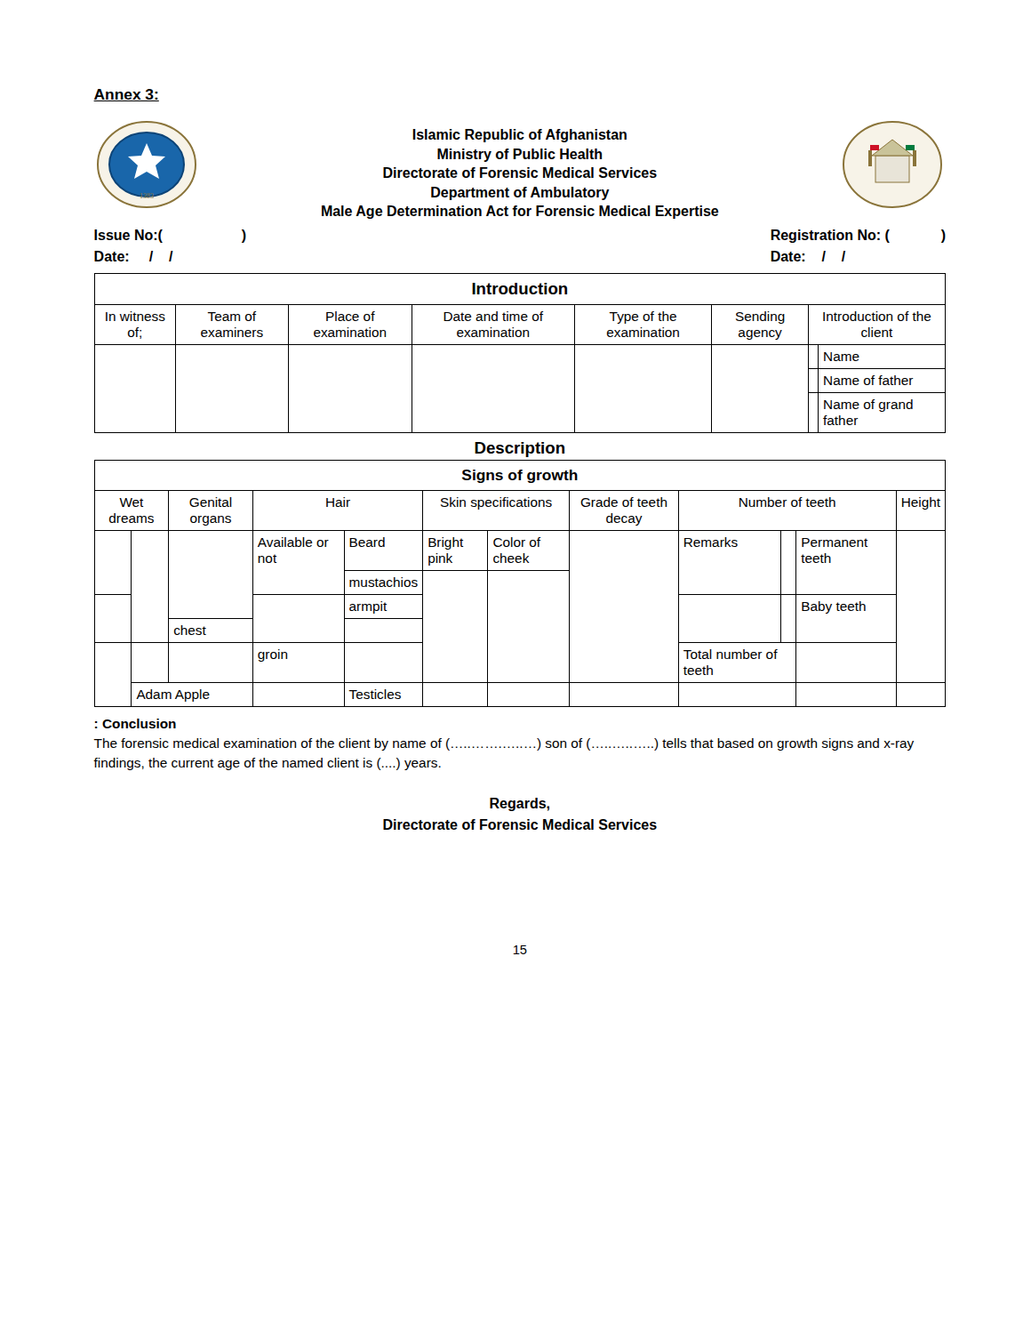Annex 3:
Islamic Republic of Afghanistan
Ministry of Public Health
Directorate of Forensic Medical Services
Department of Ambulatory
Male Age Determination Act for Forensic Medical Expertise
Issue No:( )
Date: / /
Registration No: ( )
Date: / /
| Introduction |
| In witness of; | Team of examiners | Place of examination | Date and time of examination | Type of the examination | Sending agency | Introduction of the client |
| | | | | | | | Name |
| | Name of father |
| | Name of grand father |
Description
| Signs of growth |
| Wet dreams | Genital organs | Hair | Skin specifications | Grade of teeth decay | Number of teeth | Height |
| | | | Available or not | Beard | Bright pink | Color of cheek | | Remarks | | Permanent teeth | |
| mustachios | | |
| | | armpit | | | Baby teeth |
| chest |
| | | | groin | | Total number of teeth |
| Adam Apple | | Testicles | | | | | |
: Conclusion
The forensic medical examination of the client by name of (…..…….…..…) son of (…..…..…..) tells that based on growth signs and x-ray findings, the current age of the named client is (....) years.
Regards,
Directorate of Forensic Medical Services
15